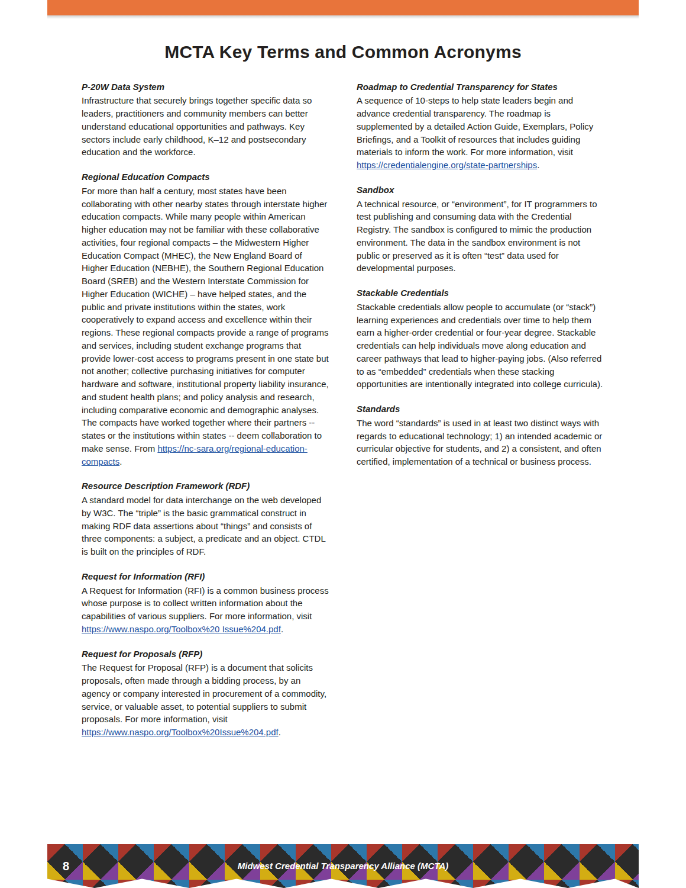MCTA Key Terms and Common Acronyms
P-20W Data System
Infrastructure that securely brings together specific data so leaders, practitioners and community members can better understand educational opportunities and pathways. Key sectors include early childhood, K–12 and postsecondary education and the workforce.
Regional Education Compacts
For more than half a century, most states have been collaborating with other nearby states through interstate higher education compacts. While many people within American higher education may not be familiar with these collaborative activities, four regional compacts – the Midwestern Higher Education Compact (MHEC), the New England Board of Higher Education (NEBHE), the Southern Regional Education Board (SREB) and the Western Interstate Commission for Higher Education (WICHE) – have helped states, and the public and private institutions within the states, work cooperatively to expand access and excellence within their regions. These regional compacts provide a range of programs and services, including student exchange programs that provide lower-cost access to programs present in one state but not another; collective purchasing initiatives for computer hardware and software, institutional property liability insurance, and student health plans; and policy analysis and research, including comparative economic and demographic analyses. The compacts have worked together where their partners -- states or the institutions within states -- deem collaboration to make sense. From https://nc-sara.org/regional-education-compacts.
Resource Description Framework (RDF)
A standard model for data interchange on the web developed by W3C. The “triple” is the basic grammatical construct in making RDF data assertions about “things” and consists of three components: a subject, a predicate and an object. CTDL is built on the principles of RDF.
Request for Information (RFI)
A Request for Information (RFI) is a common business process whose purpose is to collect written information about the capabilities of various suppliers. For more information, visit https://www.naspo.org/Toolbox%20 Issue%204.pdf.
Request for Proposals (RFP)
The Request for Proposal (RFP) is a document that solicits proposals, often made through a bidding process, by an agency or company interested in procurement of a commodity, service, or valuable asset, to potential suppliers to submit proposals. For more information, visit https://www.naspo.org/Toolbox%20Issue%204.pdf.
Roadmap to Credential Transparency for States
A sequence of 10-steps to help state leaders begin and advance credential transparency. The roadmap is supplemented by a detailed Action Guide, Exemplars, Policy Briefings, and a Toolkit of resources that includes guiding materials to inform the work. For more information, visit https://credentialengine.org/state-partnerships.
Sandbox
A technical resource, or “environment”, for IT programmers to test publishing and consuming data with the Credential Registry. The sandbox is configured to mimic the production environment. The data in the sandbox environment is not public or preserved as it is often “test” data used for developmental purposes.
Stackable Credentials
Stackable credentials allow people to accumulate (or “stack”) learning experiences and credentials over time to help them earn a higher-order credential or four-year degree. Stackable credentials can help individuals move along education and career pathways that lead to higher-paying jobs. (Also referred to as “embedded” credentials when these stacking opportunities are intentionally integrated into college curricula).
Standards
The word “standards” is used in at least two distinct ways with regards to educational technology; 1) an intended academic or curricular objective for students, and 2) a consistent, and often certified, implementation of a technical or business process.
8
Midwest Credential Transparency Alliance (MCTA)